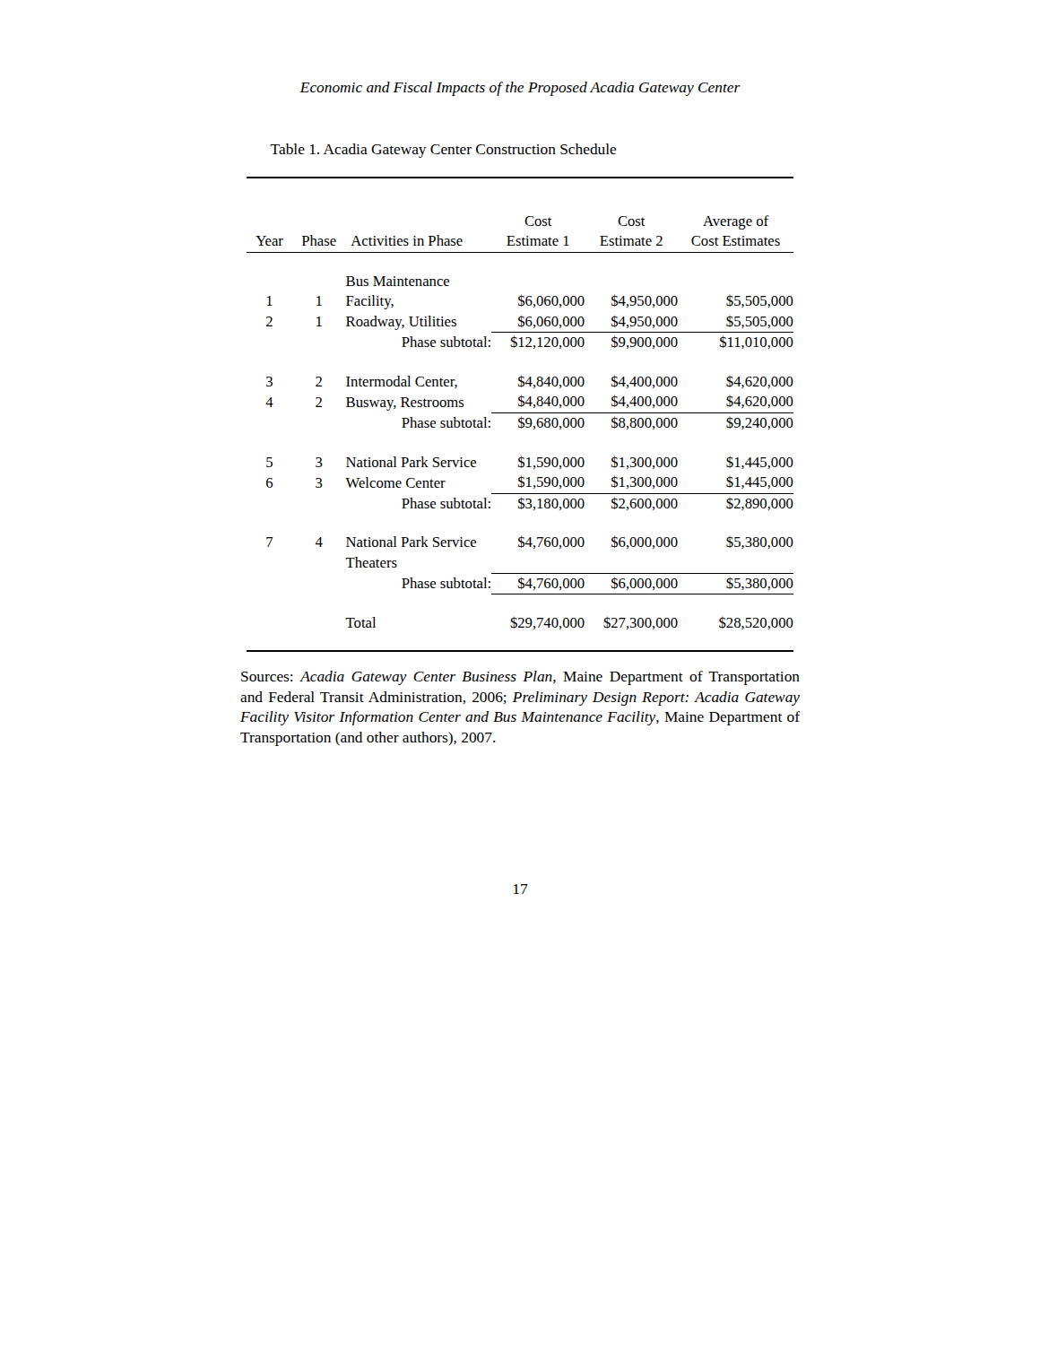Economic and Fiscal Impacts of the Proposed Acadia Gateway Center
Table 1. Acadia Gateway Center Construction Schedule
| | | | Cost | Cost | Average of |
| Year | Phase | Activities in Phase | Estimate 1 | Estimate 2 | Cost Estimates |
| 1 | 1 | Bus Maintenance Facility, | $6,060,000 | $4,950,000 | $5,505,000 |
| 2 | 1 | Roadway, Utilities | $6,060,000 | $4,950,000 | $5,505,000 |
| | | Phase subtotal: | $12,120,000 | $9,900,000 | $11,010,000 |
| 3 | 2 | Intermodal Center, | $4,840,000 | $4,400,000 | $4,620,000 |
| 4 | 2 | Busway, Restrooms | $4,840,000 | $4,400,000 | $4,620,000 |
| | | Phase subtotal: | $9,680,000 | $8,800,000 | $9,240,000 |
| 5 | 3 | National Park Service | $1,590,000 | $1,300,000 | $1,445,000 |
| 6 | 3 | Welcome Center | $1,590,000 | $1,300,000 | $1,445,000 |
| | | Phase subtotal: | $3,180,000 | $2,600,000 | $2,890,000 |
| 7 | 4 | National Park Service | $4,760,000 | $6,000,000 | $5,380,000 |
| | | Theaters | | | |
| | | Phase subtotal: | $4,760,000 | $6,000,000 | $5,380,000 |
| | | Total | $29,740,000 | $27,300,000 | $28,520,000 |
Sources: Acadia Gateway Center Business Plan, Maine Department of Transportation and Federal Transit Administration, 2006; Preliminary Design Report: Acadia Gateway Facility Visitor Information Center and Bus Maintenance Facility, Maine Department of Transportation (and other authors), 2007.
17